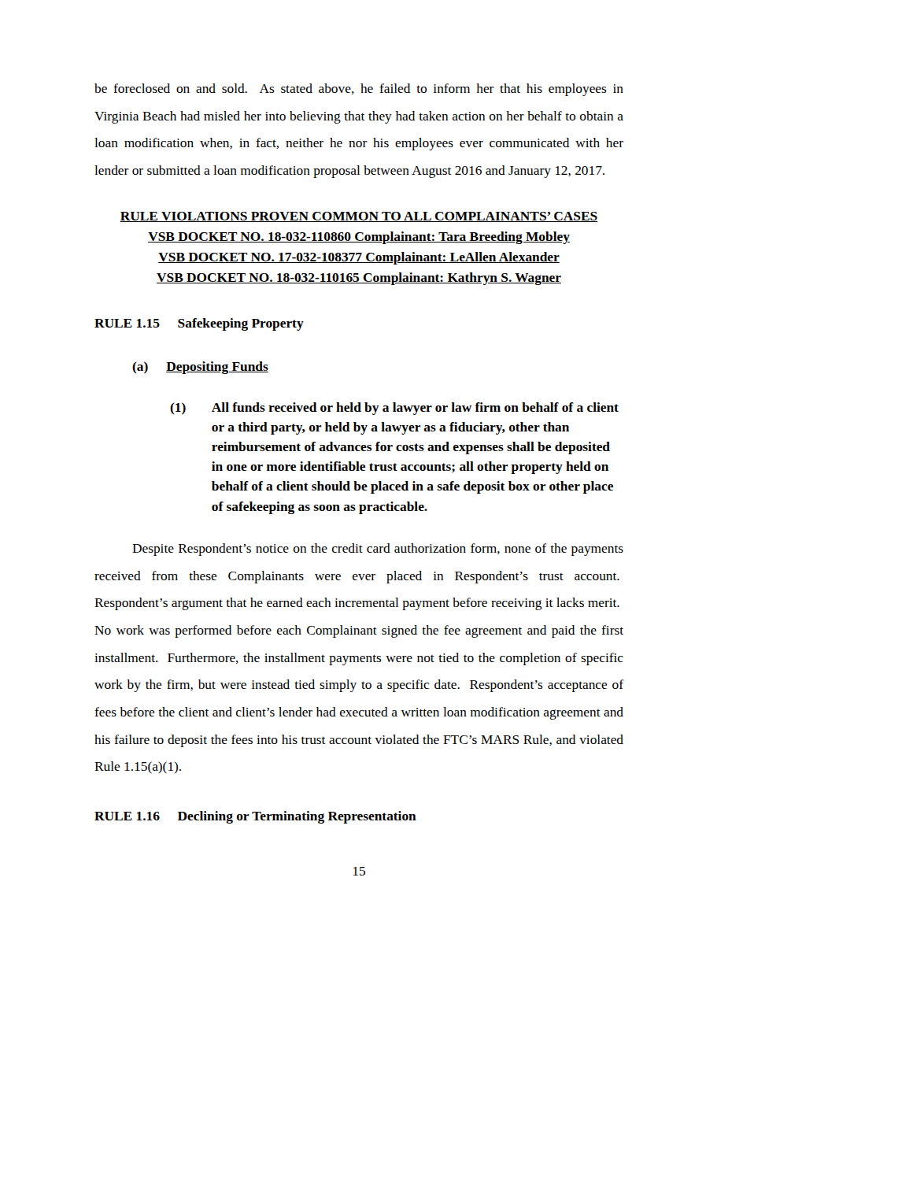be foreclosed on and sold. As stated above, he failed to inform her that his employees in Virginia Beach had misled her into believing that they had taken action on her behalf to obtain a loan modification when, in fact, neither he nor his employees ever communicated with her lender or submitted a loan modification proposal between August 2016 and January 12, 2017.
RULE VIOLATIONS PROVEN COMMON TO ALL COMPLAINANTS’ CASES
VSB DOCKET NO. 18-032-110860 Complainant: Tara Breeding Mobley
VSB DOCKET NO. 17-032-108377 Complainant: LeAllen Alexander
VSB DOCKET NO. 18-032-110165 Complainant: Kathryn S. Wagner
RULE 1.15 Safekeeping Property
(a) Depositing Funds
(1) All funds received or held by a lawyer or law firm on behalf of a client or a third party, or held by a lawyer as a fiduciary, other than reimbursement of advances for costs and expenses shall be deposited in one or more identifiable trust accounts; all other property held on behalf of a client should be placed in a safe deposit box or other place of safekeeping as soon as practicable.
Despite Respondent’s notice on the credit card authorization form, none of the payments received from these Complainants were ever placed in Respondent’s trust account. Respondent’s argument that he earned each incremental payment before receiving it lacks merit. No work was performed before each Complainant signed the fee agreement and paid the first installment. Furthermore, the installment payments were not tied to the completion of specific work by the firm, but were instead tied simply to a specific date. Respondent’s acceptance of fees before the client and client’s lender had executed a written loan modification agreement and his failure to deposit the fees into his trust account violated the FTC’s MARS Rule, and violated Rule 1.15(a)(1).
RULE 1.16 Declining or Terminating Representation
15